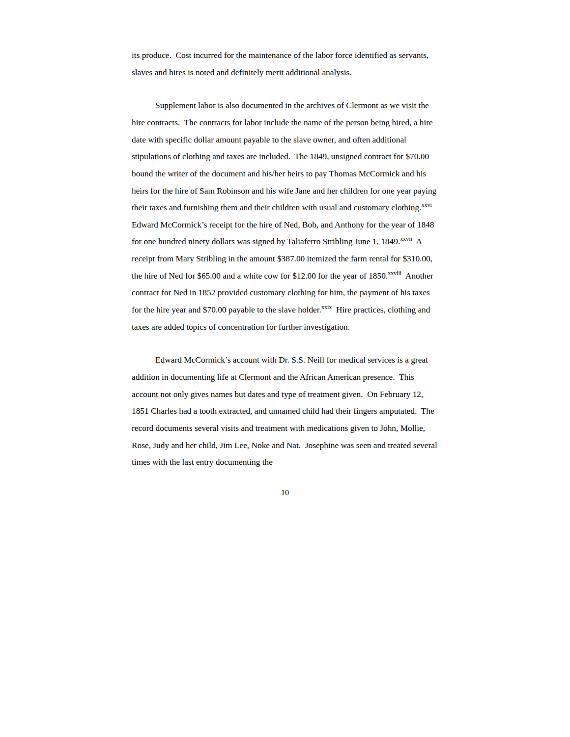its produce. Cost incurred for the maintenance of the labor force identified as servants, slaves and hires is noted and definitely merit additional analysis.
Supplement labor is also documented in the archives of Clermont as we visit the hire contracts. The contracts for labor include the name of the person being hired, a hire date with specific dollar amount payable to the slave owner, and often additional stipulations of clothing and taxes are included. The 1849, unsigned contract for $70.00 bound the writer of the document and his/her heirs to pay Thomas McCormick and his heirs for the hire of Sam Robinson and his wife Jane and her children for one year paying their taxes and furnishing them and their children with usual and customary clothing.xxvi Edward McCormick’s receipt for the hire of Ned, Bob, and Anthony for the year of 1848 for one hundred ninety dollars was signed by Taliaferro Stribling June 1, 1849.xxvii A receipt from Mary Stribling in the amount $387.00 itemized the farm rental for $310.00, the hire of Ned for $65.00 and a white cow for $12.00 for the year of 1850.xxviii Another contract for Ned in 1852 provided customary clothing for him, the payment of his taxes for the hire year and $70.00 payable to the slave holder.xxix Hire practices, clothing and taxes are added topics of concentration for further investigation.
Edward McCormick’s account with Dr. S.S. Neill for medical services is a great addition in documenting life at Clermont and the African American presence. This account not only gives names but dates and type of treatment given. On February 12, 1851 Charles had a tooth extracted, and unnamed child had their fingers amputated. The record documents several visits and treatment with medications given to John, Mollie, Rose, Judy and her child, Jim Lee, Noke and Nat. Josephine was seen and treated several times with the last entry documenting the
10